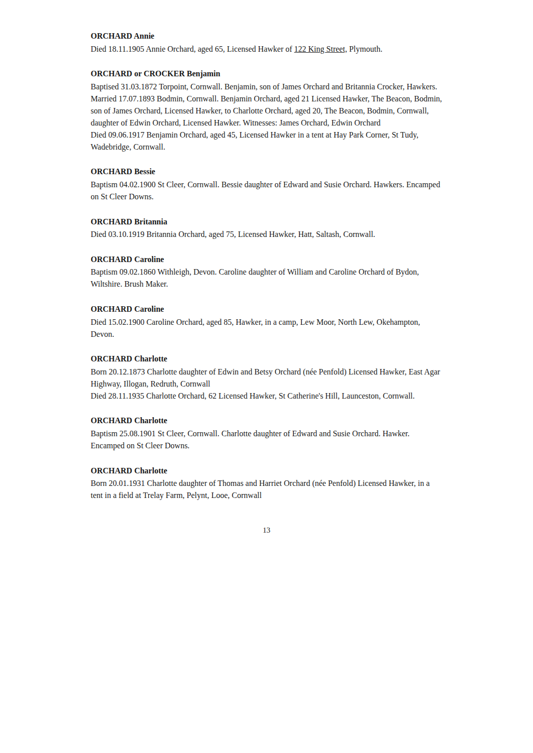ORCHARD Annie
Died 18.11.1905 Annie Orchard, aged 65, Licensed Hawker of 122 King Street, Plymouth.
ORCHARD or CROCKER Benjamin
Baptised 31.03.1872 Torpoint, Cornwall. Benjamin, son of James Orchard and Britannia Crocker, Hawkers.
Married 17.07.1893 Bodmin, Cornwall. Benjamin Orchard, aged 21 Licensed Hawker, The Beacon, Bodmin, son of James Orchard, Licensed Hawker, to Charlotte Orchard, aged 20, The Beacon, Bodmin, Cornwall, daughter of Edwin Orchard, Licensed Hawker. Witnesses: James Orchard, Edwin Orchard
Died 09.06.1917 Benjamin Orchard, aged 45, Licensed Hawker in a tent at Hay Park Corner, St Tudy, Wadebridge, Cornwall.
ORCHARD Bessie
Baptism 04.02.1900 St Cleer, Cornwall. Bessie daughter of Edward and Susie Orchard. Hawkers. Encamped on St Cleer Downs.
ORCHARD Britannia
Died 03.10.1919 Britannia Orchard, aged 75, Licensed Hawker, Hatt, Saltash, Cornwall.
ORCHARD Caroline
Baptism 09.02.1860 Withleigh, Devon. Caroline daughter of William and Caroline Orchard of Bydon, Wiltshire. Brush Maker.
ORCHARD Caroline
Died 15.02.1900 Caroline Orchard, aged 85, Hawker, in a camp, Lew Moor, North Lew, Okehampton, Devon.
ORCHARD Charlotte
Born 20.12.1873 Charlotte daughter of Edwin and Betsy Orchard (née Penfold) Licensed Hawker, East Agar Highway, Illogan, Redruth, Cornwall
Died 28.11.1935 Charlotte Orchard, 62 Licensed Hawker, St Catherine's Hill, Launceston, Cornwall.
ORCHARD Charlotte
Baptism 25.08.1901 St Cleer, Cornwall. Charlotte daughter of Edward and Susie Orchard. Hawker. Encamped on St Cleer Downs.
ORCHARD Charlotte
Born 20.01.1931 Charlotte daughter of Thomas and Harriet Orchard (née Penfold) Licensed Hawker, in a tent in a field at Trelay Farm, Pelynt, Looe, Cornwall
13